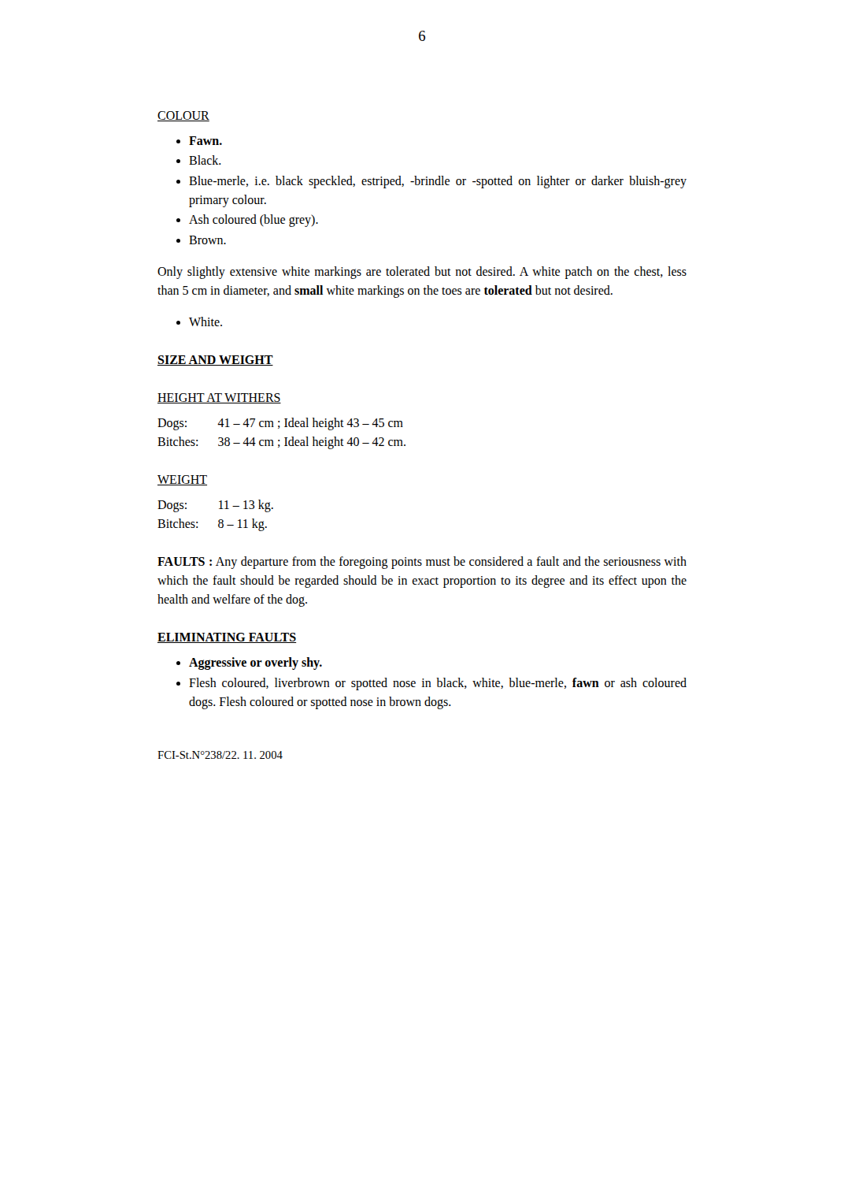6
COLOUR
Fawn.
Black.
Blue-merle, i.e. black speckled, estriped, -brindle or -spotted on lighter or darker bluish-grey primary colour.
Ash coloured (blue grey).
Brown.
Only slightly extensive white markings are tolerated but not desired. A white patch on the chest, less than 5 cm in diameter, and small white markings on the toes are tolerated but not desired.
White.
SIZE AND WEIGHT
HEIGHT AT WITHERS
| Dogs: | 41 – 47 cm ; Ideal height 43 – 45 cm |
| Bitches: | 38 – 44 cm ; Ideal height 40 – 42 cm. |
WEIGHT
| Dogs: | 11 – 13 kg. |
| Bitches: | 8 – 11 kg. |
FAULTS : Any departure from the foregoing points must be considered a fault and the seriousness with which the fault should be regarded should be in exact proportion to its degree and its effect upon the health and welfare of the dog.
ELIMINATING FAULTS
Aggressive or overly shy.
Flesh coloured, liverbrown or spotted nose in black, white, blue-merle, fawn or ash coloured dogs. Flesh coloured or spotted nose in brown dogs.
FCI-St.N°238/22. 11. 2004